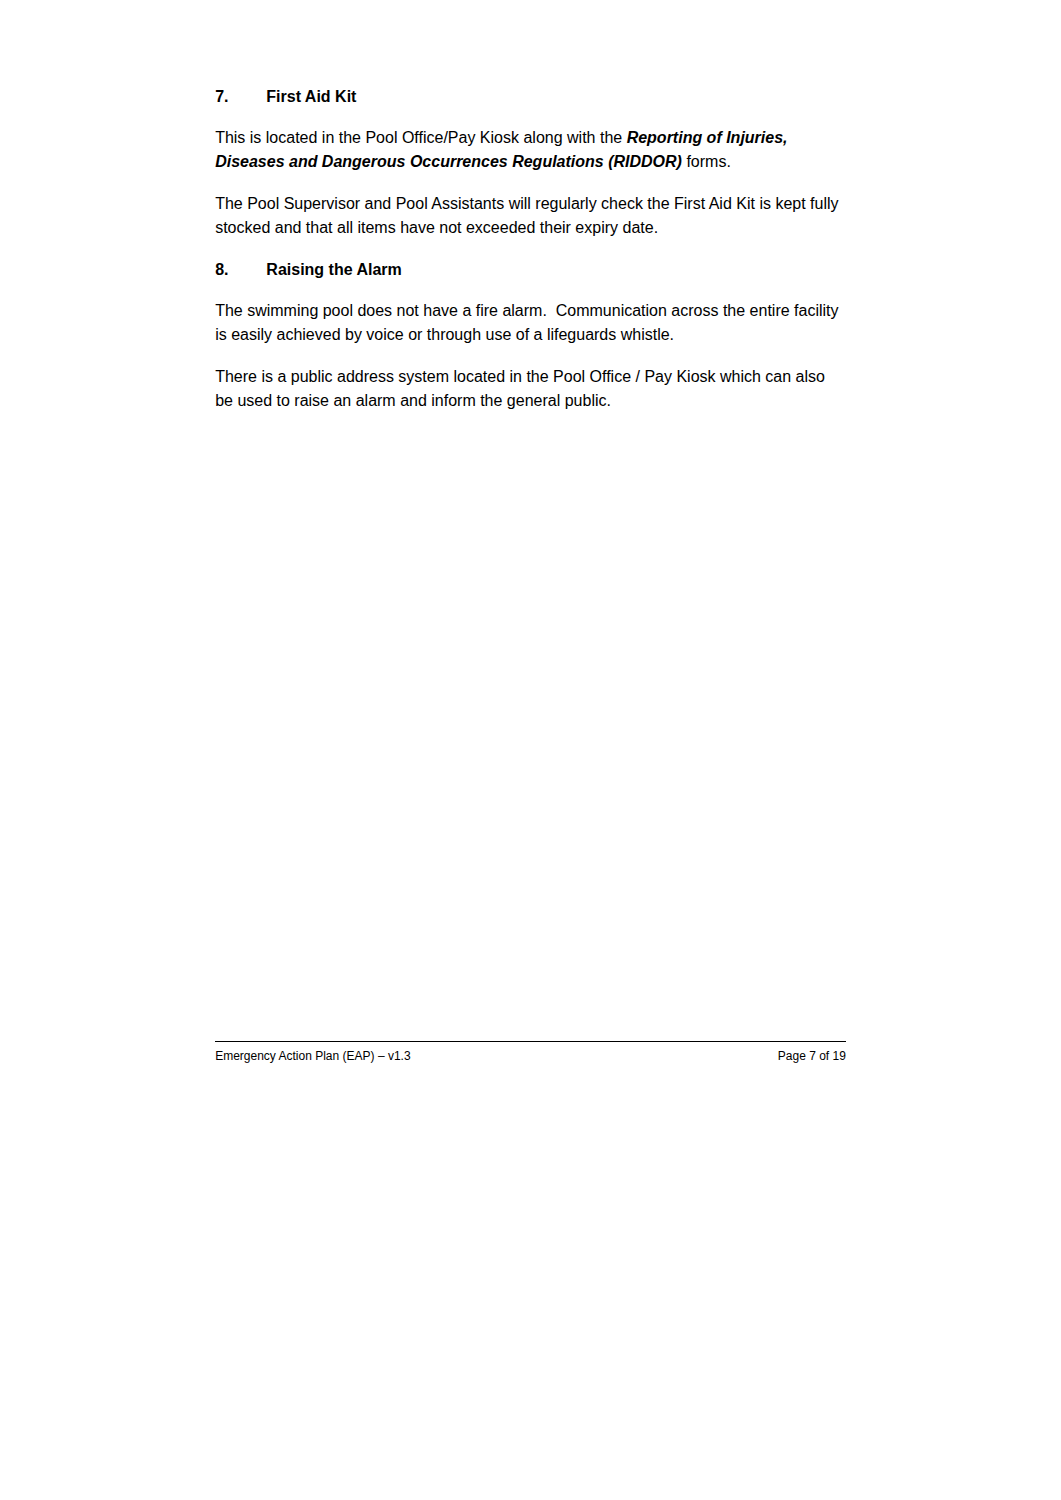7. First Aid Kit
This is located in the Pool Office/Pay Kiosk along with the Reporting of Injuries, Diseases and Dangerous Occurrences Regulations (RIDDOR) forms.
The Pool Supervisor and Pool Assistants will regularly check the First Aid Kit is kept fully stocked and that all items have not exceeded their expiry date.
8. Raising the Alarm
The swimming pool does not have a fire alarm. Communication across the entire facility is easily achieved by voice or through use of a lifeguards whistle.
There is a public address system located in the Pool Office / Pay Kiosk which can also be used to raise an alarm and inform the general public.
Emergency Action Plan (EAP) – v1.3 Page 7 of 19